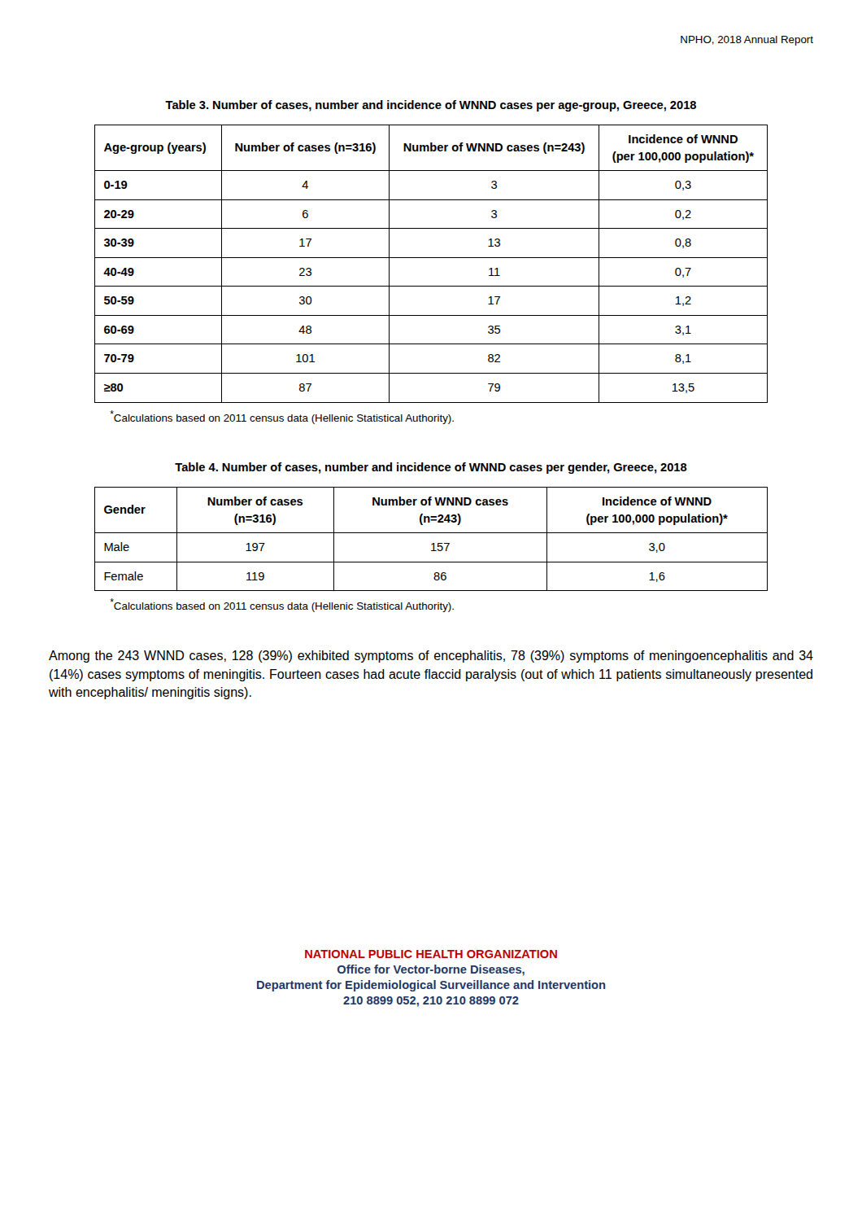NPHO, 2018 Annual Report
Table 3. Number of cases, number and incidence of WNND cases per age-group, Greece, 2018
| Age-group (years) | Number of cases (n=316) | Number of WNND cases (n=243) | Incidence of WNND (per 100,000 population)* |
| --- | --- | --- | --- |
| 0-19 | 4 | 3 | 0,3 |
| 20-29 | 6 | 3 | 0,2 |
| 30-39 | 17 | 13 | 0,8 |
| 40-49 | 23 | 11 | 0,7 |
| 50-59 | 30 | 17 | 1,2 |
| 60-69 | 48 | 35 | 3,1 |
| 70-79 | 101 | 82 | 8,1 |
| ≥80 | 87 | 79 | 13,5 |
*Calculations based on 2011 census data (Hellenic Statistical Authority).
Table 4. Number of cases, number and incidence of WNND cases per gender, Greece, 2018
| Gender | Number of cases (n=316) | Number of WNND cases (n=243) | Incidence of WNND (per 100,000 population)* |
| --- | --- | --- | --- |
| Male | 197 | 157 | 3,0 |
| Female | 119 | 86 | 1,6 |
*Calculations based on 2011 census data (Hellenic Statistical Authority).
Among the 243 WNND cases, 128 (39%) exhibited symptoms of encephalitis, 78 (39%) symptoms of meningoencephalitis and 34 (14%) cases symptoms of meningitis. Fourteen cases had acute flaccid paralysis (out of which 11 patients simultaneously presented with encephalitis/ meningitis signs).
NATIONAL PUBLIC HEALTH ORGANIZATION
Office for Vector-borne Diseases,
Department for Epidemiological Surveillance and Intervention
210 8899 052, 210 210 8899 072